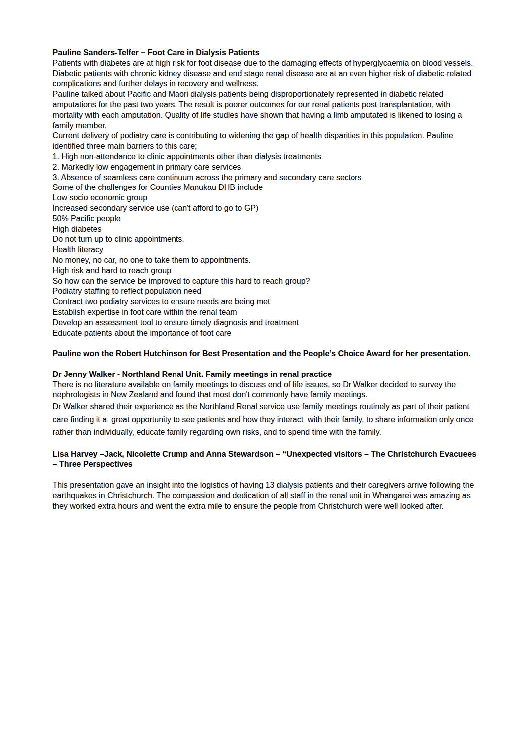Pauline Sanders-Telfer – Foot Care in Dialysis Patients
Patients with diabetes are at high risk for foot disease due to the damaging effects of hyperglycaemia on blood vessels. Diabetic patients with chronic kidney disease and end stage renal disease are at an even higher risk of diabetic-related complications and further delays in recovery and wellness.
Pauline talked about Pacific and Maori dialysis patients being disproportionately represented in diabetic related amputations for the past two years. The result is poorer outcomes for our renal patients post transplantation, with mortality with each amputation. Quality of life studies have shown that having a limb amputated is likened to losing a family member.
Current delivery of podiatry care is contributing to widening the gap of health disparities in this population. Pauline identified three main barriers to this care;
1. High non-attendance to clinic appointments other than dialysis treatments
2. Markedly low engagement in primary care services
3. Absence of seamless care continuum across the primary and secondary care sectors
Some of the challenges for Counties Manukau DHB include
Low socio economic group
Increased secondary service use (can't afford to go to GP)
50% Pacific people
High diabetes
Do not turn up to clinic appointments.
Health literacy
No money, no car, no one to take them to appointments.
High risk and hard to reach group
So how can the service be improved to capture this hard to reach group?
Podiatry staffing to reflect population need
Contract two podiatry services to ensure needs are being met
Establish expertise in foot care within the renal team
Develop an assessment tool to ensure timely diagnosis and treatment
Educate patients about the importance of foot care
Pauline won the Robert Hutchinson for Best Presentation and the People’s Choice Award for her presentation.
Dr Jenny Walker - Northland Renal Unit. Family meetings in renal practice
There is no literature available on family meetings to discuss end of life issues, so Dr Walker decided to survey the nephrologists in New Zealand and found that most don't commonly have family meetings.
Dr Walker shared their experience as the Northland Renal service use family meetings routinely as part of their patient care finding it a great opportunity to see patients and how they interact with their family, to share information only once rather than individually, educate family regarding own risks, and to spend time with the family.
Lisa Harvey –Jack, Nicolette Crump and Anna Stewardson – “Unexpected visitors – The Christchurch Evacuees – Three Perspectives
This presentation gave an insight into the logistics of having 13 dialysis patients and their caregivers arrive following the earthquakes in Christchurch. The compassion and dedication of all staff in the renal unit in Whangarei was amazing as they worked extra hours and went the extra mile to ensure the people from Christchurch were well looked after.